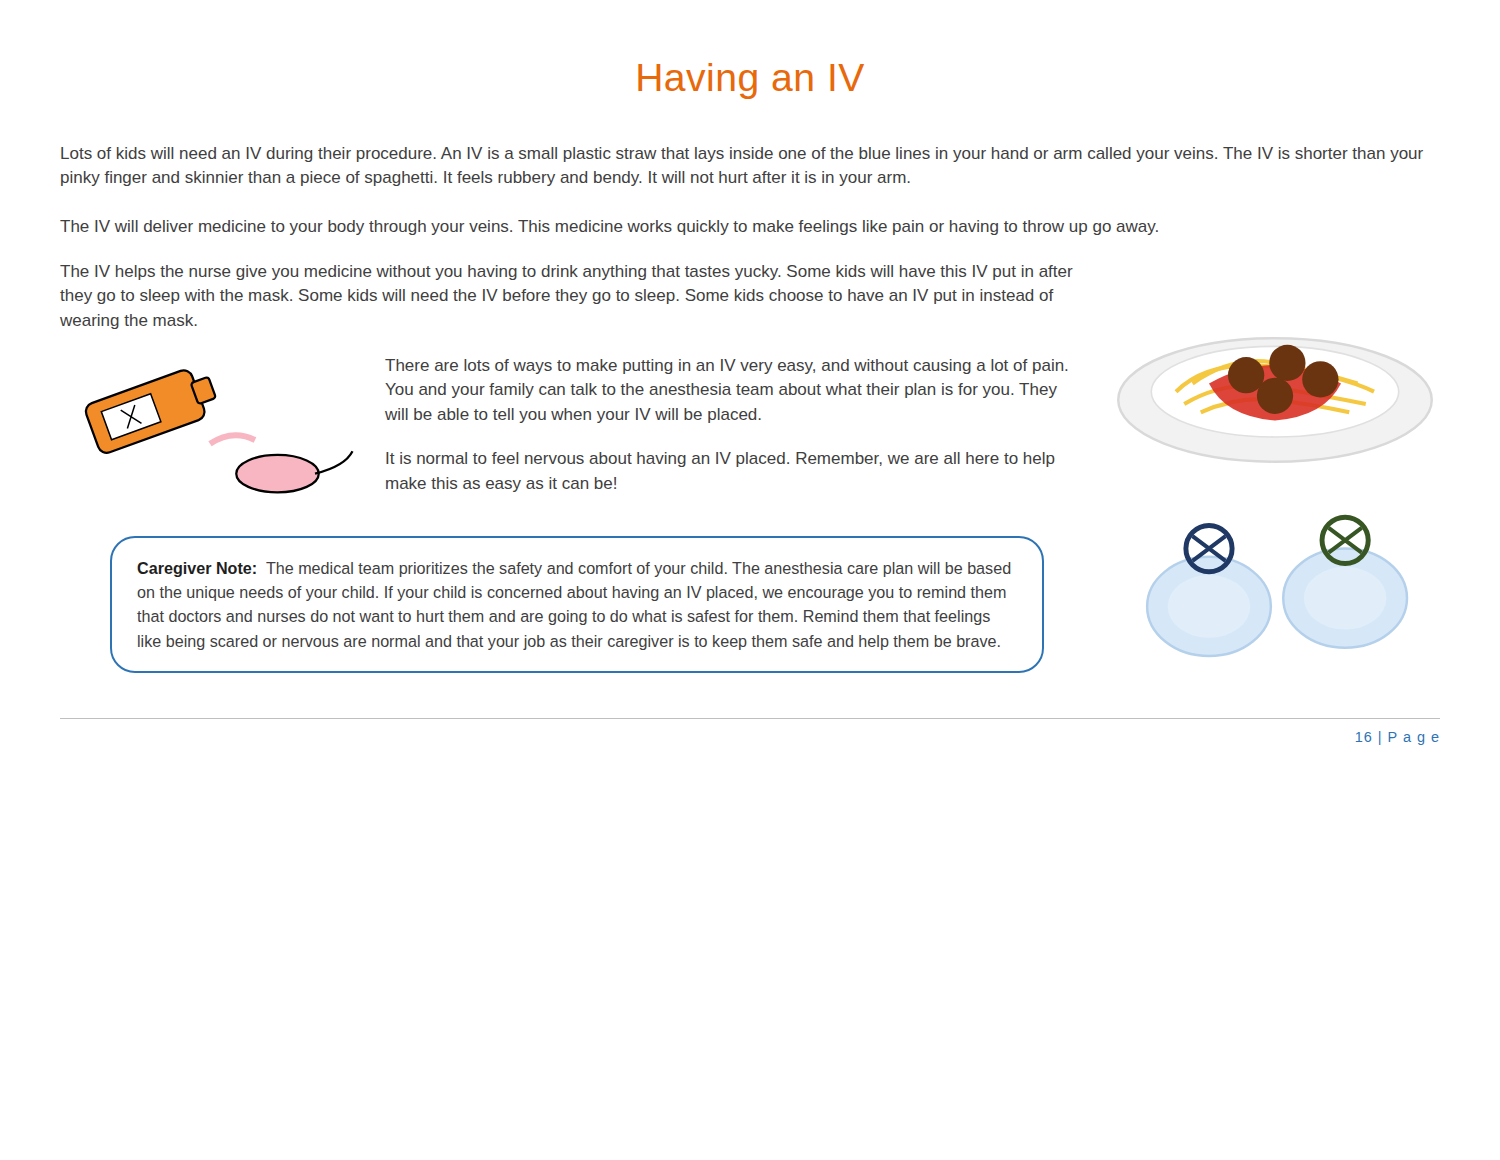Having an IV
Lots of kids will need an IV during their procedure. An IV is a small plastic straw that lays inside one of the blue lines in your hand or arm called your veins. The IV is shorter than your pinky finger and skinnier than a piece of spaghetti. It feels rubbery and bendy. It will not hurt after it is in your arm.
The IV will deliver medicine to your body through your veins. This medicine works quickly to make feelings like pain or having to throw up go away.
The IV helps the nurse give you medicine without you having to drink anything that tastes yucky. Some kids will have this IV put in after they go to sleep with the mask. Some kids will need the IV before they go to sleep. Some kids choose to have an IV put in instead of wearing the mask.
There are lots of ways to make putting in an IV very easy, and without causing a lot of pain. You and your family can talk to the anesthesia team about what their plan is for you. They will be able to tell you when your IV will be placed.
It is normal to feel nervous about having an IV placed. Remember, we are all here to help make this as easy as it can be!
Caregiver Note: The medical team prioritizes the safety and comfort of your child. The anesthesia care plan will be based on the unique needs of your child. If your child is concerned about having an IV placed, we encourage you to remind them that doctors and nurses do not want to hurt them and are going to do what is safest for them. Remind them that feelings like being scared or nervous are normal and that your job as their caregiver is to keep them safe and help them be brave.
16 | P a g e